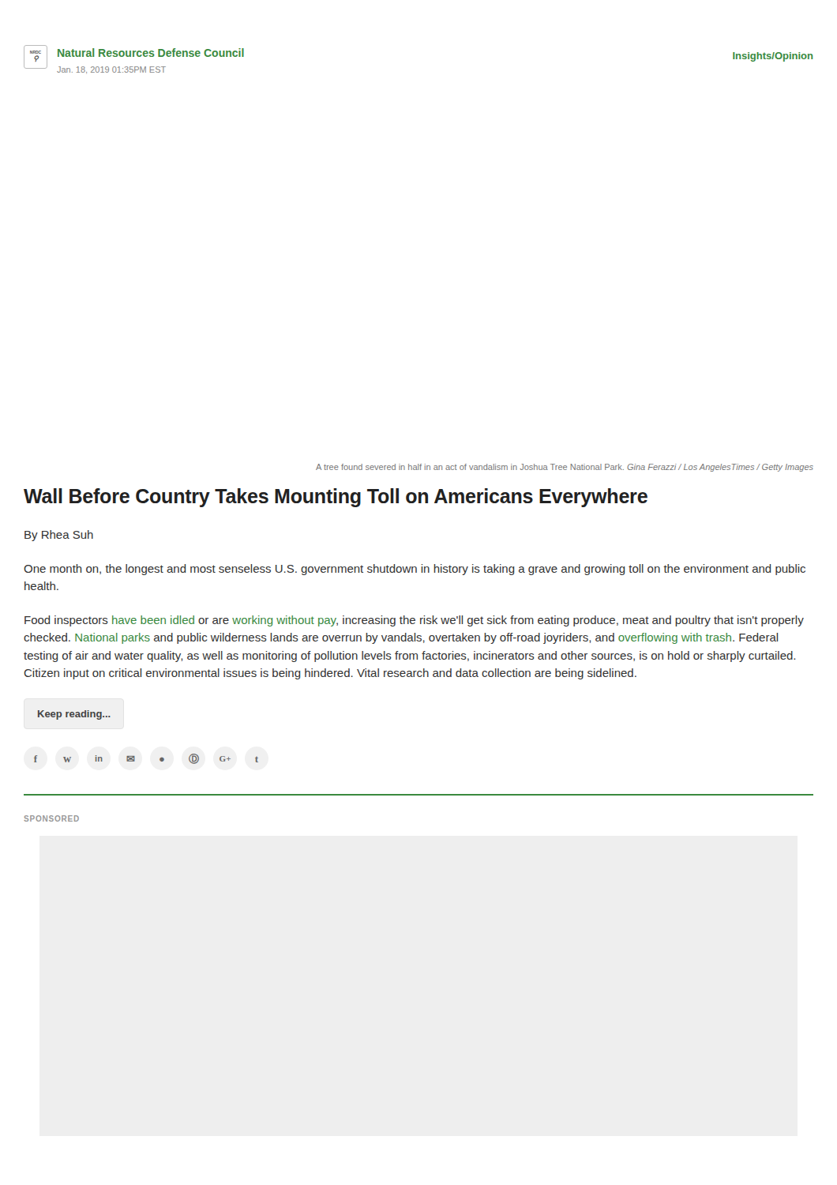NRDC ⚲
Natural Resources Defense Council
Jan. 18, 2019 01:35PM EST
Insights/Opinion
A tree found severed in half in an act of vandalism in Joshua Tree National Park. Gina Ferazzi / Los AngelesTimes / Getty Images
Wall Before Country Takes Mounting Toll on Americans Everywhere
By Rhea Suh
One month on, the longest and most senseless U.S. government shutdown in history is taking a grave and growing toll on the environment and public health.
Food inspectors have been idled or are working without pay, increasing the risk we'll get sick from eating produce, meat and poultry that isn't properly checked. National parks and public wilderness lands are overrun by vandals, overtaken by off-road joyriders, and overflowing with trash. Federal testing of air and water quality, as well as monitoring of pollution levels from factories, incinerators and other sources, is on hold or sharply curtailed. Citizen input on critical environmental issues is being hindered. Vital research and data collection are being sidelined.
Keep reading...
f w in ✉ ● Ⓓ G+ t
SPONSORED